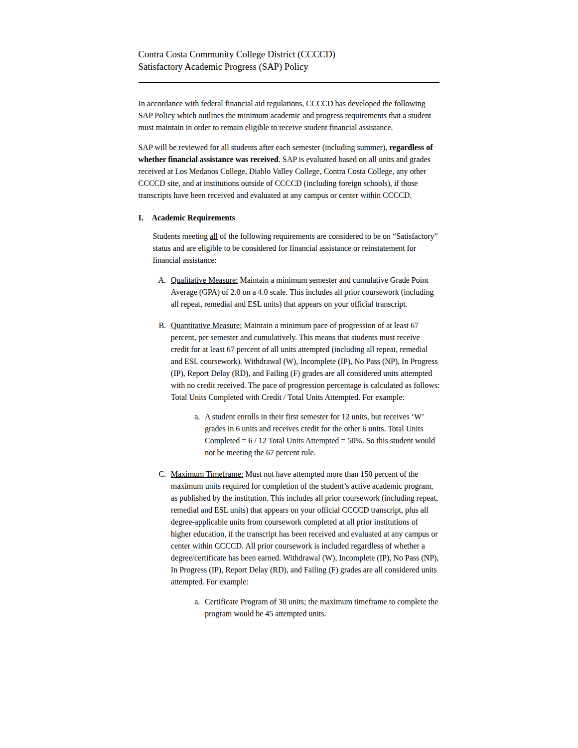Contra Costa Community College District (CCCCD)
Satisfactory Academic Progress (SAP) Policy
In accordance with federal financial aid regulations, CCCCD has developed the following SAP Policy which outlines the minimum academic and progress requirements that a student must maintain in order to remain eligible to receive student financial assistance.
SAP will be reviewed for all students after each semester (including summer), regardless of whether financial assistance was received. SAP is evaluated based on all units and grades received at Los Medanos College, Diablo Valley College, Contra Costa College, any other CCCCD site, and at institutions outside of CCCCD (including foreign schools), if those transcripts have been received and evaluated at any campus or center within CCCCD.
I. Academic Requirements
Students meeting all of the following requirements are considered to be on “Satisfactory” status and are eligible to be considered for financial assistance or reinstatement for financial assistance:
Qualitative Measure: Maintain a minimum semester and cumulative Grade Point Average (GPA) of 2.0 on a 4.0 scale. This includes all prior coursework (including all repeat, remedial and ESL units) that appears on your official transcript.
Quantitative Measure: Maintain a minimum pace of progression of at least 67 percent, per semester and cumulatively. This means that students must receive credit for at least 67 percent of all units attempted (including all repeat, remedial and ESL coursework). Withdrawal (W), Incomplete (IP), No Pass (NP), In Progress (IP), Report Delay (RD), and Failing (F) grades are all considered units attempted with no credit received. The pace of progression percentage is calculated as follows: Total Units Completed with Credit / Total Units Attempted. For example:
A student enrolls in their first semester for 12 units, but receives ‘W’ grades in 6 units and receives credit for the other 6 units. Total Units Completed = 6 / 12 Total Units Attempted = 50%. So this student would not be meeting the 67 percent rule.
Maximum Timeframe: Must not have attempted more than 150 percent of the maximum units required for completion of the student’s active academic program, as published by the institution. This includes all prior coursework (including repeat, remedial and ESL units) that appears on your official CCCCD transcript, plus all degree-applicable units from coursework completed at all prior institutions of higher education, if the transcript has been received and evaluated at any campus or center within CCCCD. All prior coursework is included regardless of whether a degree/certificate has been earned. Withdrawal (W), Incomplete (IP), No Pass (NP), In Progress (IP), Report Delay (RD), and Failing (F) grades are all considered units attempted. For example:
Certificate Program of 30 units; the maximum timeframe to complete the program would be 45 attempted units.